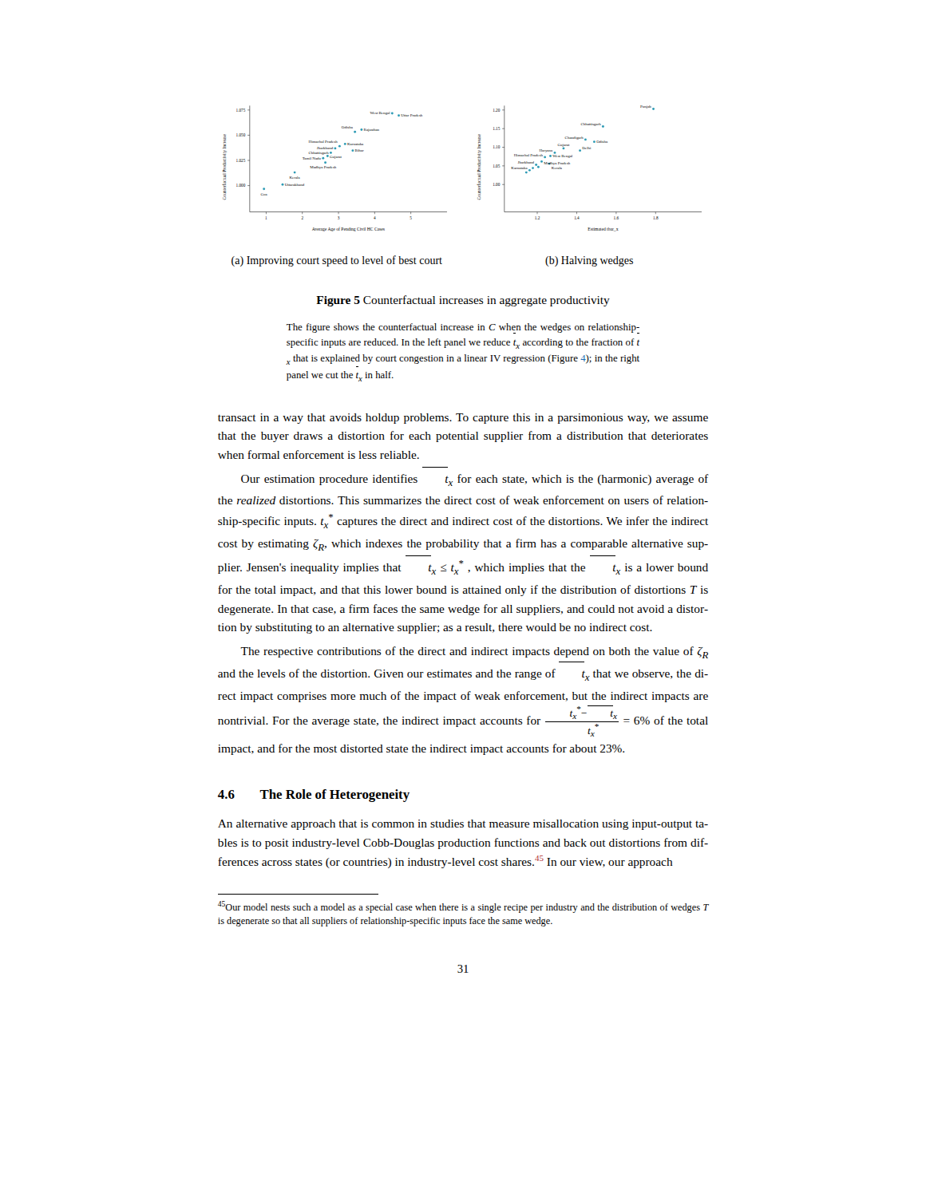Counterfactual Productivity Increase 1.075 1.050 1.025 1.000 1 2 3 4 5 Average Age of Pending Civil HC Cases West Bengal Uttar Pradesh Rajasthan Odisha Karnataka Himachal Pradesh Jharkhand Bihar Chhattisgarh Gujarat Tamil Nadu Madhya Pradesh Kerala Uttarakhand Goa
Counterfactual Productivity Increase 1.20 1.15 1.10 1.05 1.00 1.2 1.4 1.6 1.8 Estimated tbar_x Punjab Chhattisgarh Odisha Chandigarh Delhi Gujarat Haryana West Bengal Himachal Pradesh Madhya Pradesh Kerala Jharkhand Karnataka
(a) Improving court speed to level of best court
(b) Halving wedges
Figure 5 Counterfactual increases in aggregate productivity
The figure shows the counterfactual increase in C when the wedges on relationship-specific inputs are reduced. In the left panel we reduce tx according to the fraction of tx that is explained by court congestion in a linear IV regression (Figure 4); in the right panel we cut the tx in half.
transact in a way that avoids holdup problems. To capture this in a parsimonious way, we assume that the buyer draws a distortion for each potential supplier from a distribution that deteriorates when formal enforcement is less reliable.
Our estimation procedure identifies tx for each state, which is the (harmonic) average of the realized distortions. This summarizes the direct cost of weak enforcement on users of relationship-specific inputs. tx* captures the direct and indirect cost of the distortions. We infer the indirect cost by estimating ζR, which indexes the probability that a firm has a comparable alternative supplier. Jensen's inequality implies that tx ≤ tx* , which implies that the tx is a lower bound for the total impact, and that this lower bound is attained only if the distribution of distortions T is degenerate. In that case, a firm faces the same wedge for all suppliers, and could not avoid a distortion by substituting to an alternative supplier; as a result, there would be no indirect cost.
The respective contributions of the direct and indirect impacts depend on both the value of ζR and the levels of the distortion. Given our estimates and the range of tx that we observe, the direct impact comprises more much of the impact of weak enforcement, but the indirect impacts are nontrivial. For the average state, the indirect impact accounts for tx*−tx tx* = 6% of the total impact, and for the most distorted state the indirect impact accounts for about 23%.
4.6 The Role of Heterogeneity
An alternative approach that is common in studies that measure misallocation using input-output tables is to posit industry-level Cobb-Douglas production functions and back out distortions from differences across states (or countries) in industry-level cost shares.45 In our view, our approach
45Our model nests such a model as a special case when there is a single recipe per industry and the distribution of wedges T is degenerate so that all suppliers of relationship-specific inputs face the same wedge.
31